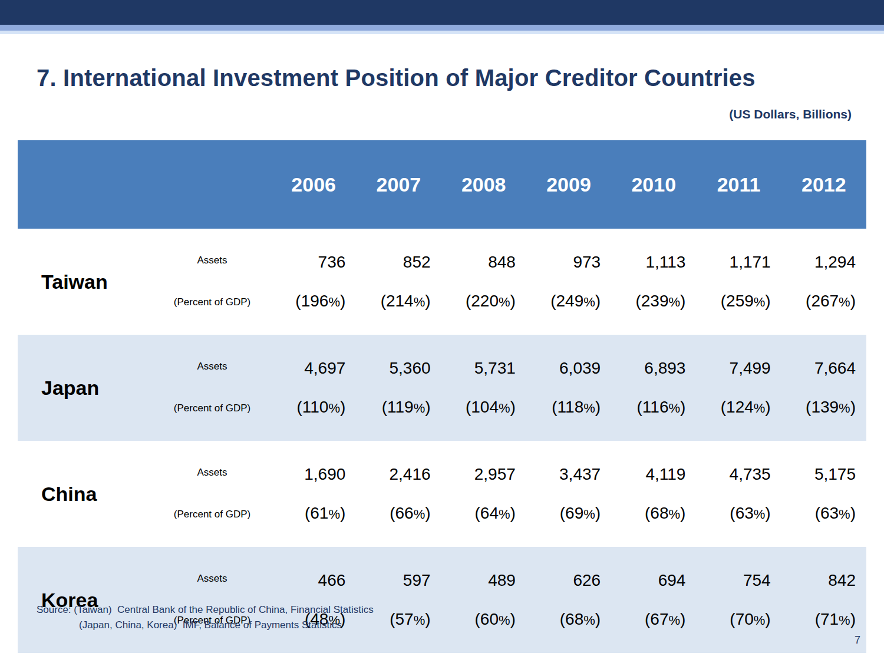7. International Investment Position of Major Creditor Countries
(US Dollars, Billions)
| | 2006 | 2007 | 2008 | 2009 | 2010 | 2011 | 2012 |
| --- | --- | --- | --- | --- | --- | --- | --- |
| Taiwan Assets (Percent of GDP) | 736 (196 % ) | 852 (214 % ) | 848 (220 % ) | 973 (249 % ) | 1,113 (239 % ) | 1,171 (259 % ) | 1,294 (267 % ) |
| Japan Assets (Percent of GDP) | 4,697 (110 % ) | 5,360 (119 % ) | 5,731 (104 % ) | 6,039 (118 % ) | 6,893 (116 % ) | 7,499 (124 % ) | 7,664 (139 % ) |
| China Assets (Percent of GDP) | 1,690 (61 % ) | 2,416 (66 % ) | 2,957 (64 % ) | 3,437 (69 % ) | 4,119 (68 % ) | 4,735 (63 % ) | 5,175 (63 % ) |
| Korea Assets (Percent of GDP) | 466 (48 % ) | 597 (57 % ) | 489 (60 % ) | 626 (68 % ) | 694 (67 % ) | 754 (70 % ) | 842 (71 % ) |
Source: (Taiwan) Central Bank of the Republic of China, Financial Statistics
(Japan, China, Korea) IMF, Balance of Payments Statistics
7